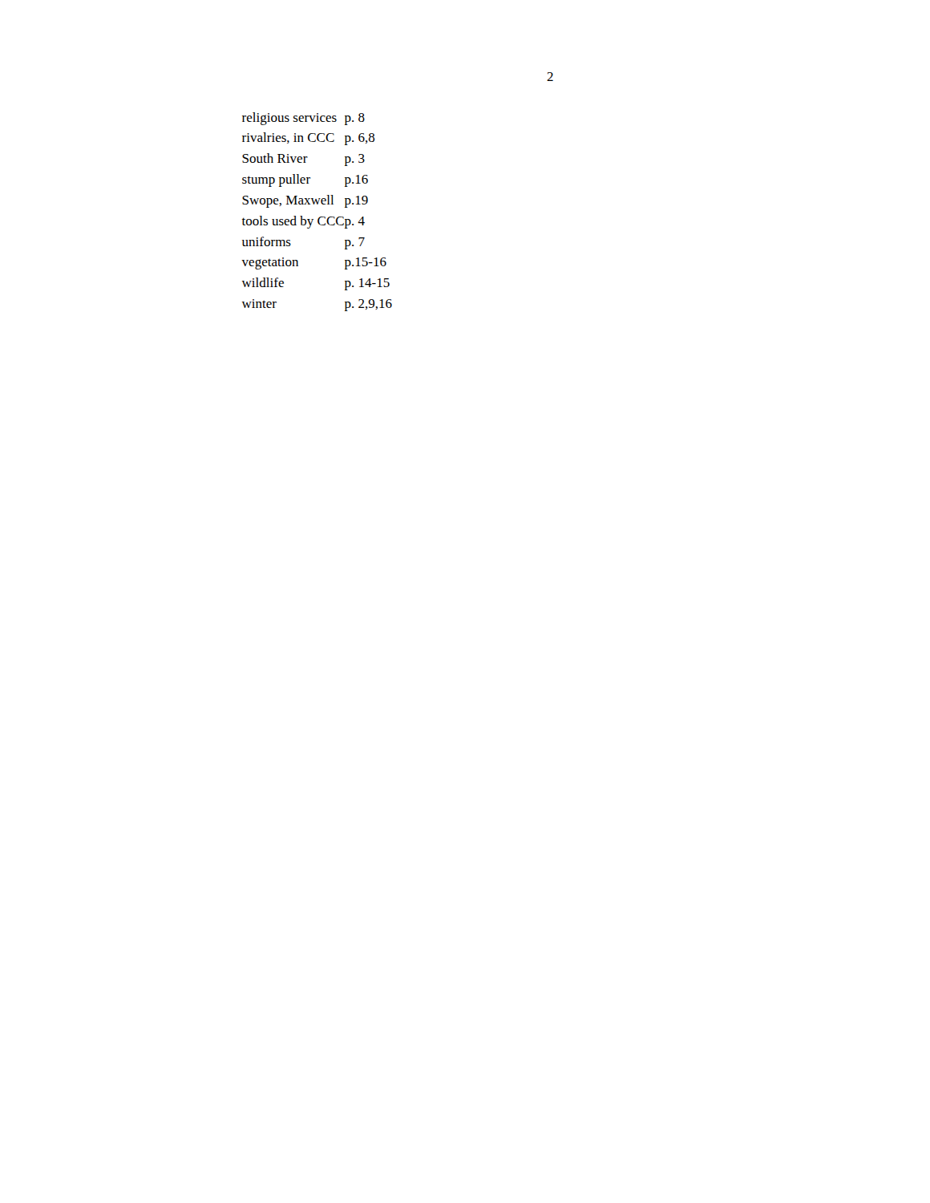2
| religious services | p. 8 |
| rivalries, in CCC | p. 6,8 |
| South River | p. 3 |
| stump puller | p.16 |
| Swope, Maxwell | p.19 |
| tools used by CCC | p. 4 |
| uniforms | p. 7 |
| vegetation | p.15-16 |
| wildlife | p. 14-15 |
| winter | p. 2,9,16 |